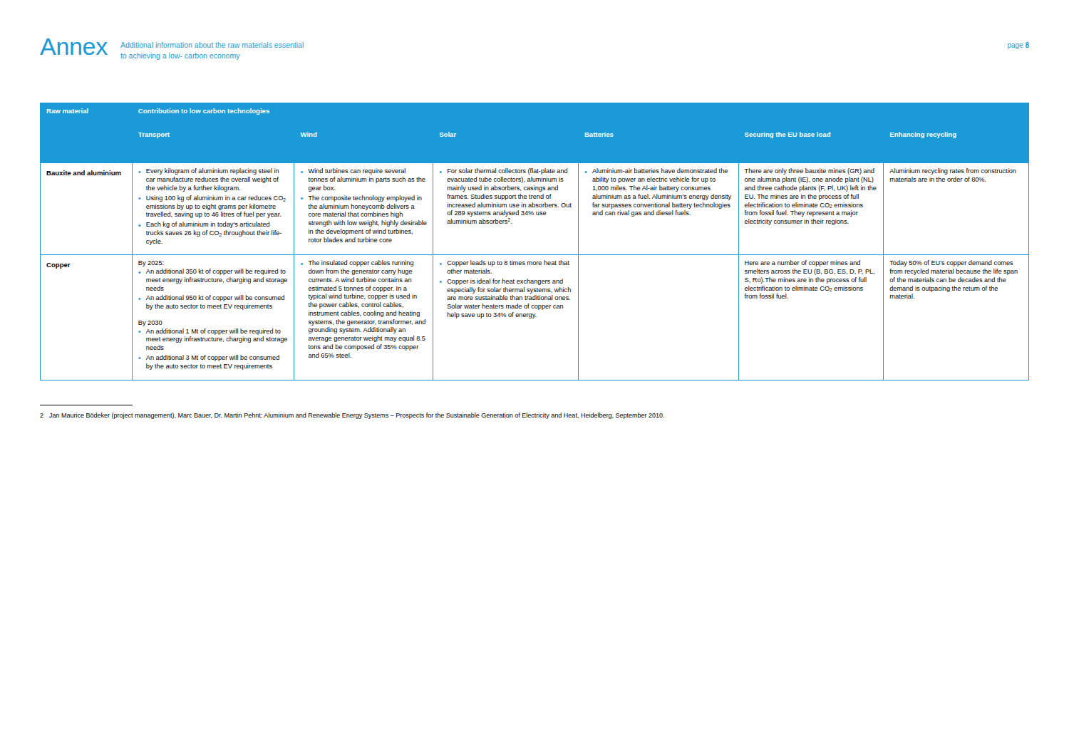Annex
Additional information about the raw materials essential
to achieving a low- carbon economy
page 8
| Raw material | Contribution to low carbon technologies |
| --- | --- |
| Transport | Wind | Solar | Batteries | Securing the EU base load | Enhancing recycling |
| Bauxite and aluminium | Every kilogram of aluminium replacing steel in car manufacture reduces the overall weight of the vehicle by a further kilogram. Using 100 kg of aluminium in a car reduces CO 2 emissions by up to eight grams per kilometre travelled, saving up to 46 litres of fuel per year. Each kg of aluminium in today's articulated trucks saves 26 kg of CO 2 throughout their life-cycle. | Wind turbines can require several tonnes of aluminium in parts such as the gear box. The composite technology employed in the aluminium honeycomb delivers a core material that combines high strength with low weight, highly desirable in the development of wind turbines, rotor blades and turbine core | For solar thermal collectors (flat-plate and evacuated tube collectors), aluminium is mainly used in absorbers, casings and frames. Studies support the trend of increased aluminium use in absorbers. Out of 289 systems analysed 34% use aluminium absorbers 2 . | Aluminium-air batteries have demonstrated the ability to power an electric vehicle for up to 1,000 miles. The Al-air battery consumes aluminium as a fuel. Aluminium's energy density far surpasses conventional battery technologies and can rival gas and diesel fuels. | There are only three bauxite mines (GR) and one alumina plant (IE), one anode plant (NL) and three cathode plants (F, Pl, UK) left in the EU. The mines are in the process of full electrification to eliminate CO 2 emissions from fossil fuel. They represent a major electricity consumer in their regions. | Aluminium recycling rates from construction materials are in the order of 80%. |
| Copper | By 2025: An additional 350 kt of copper will be required to meet energy infrastructure, charging and storage needs An additional 950 kt of copper will be consumed by the auto sector to meet EV requirements By 2030 An additional 1 Mt of copper will be required to meet energy infrastructure, charging and storage needs An additional 3 Mt of copper will be consumed by the auto sector to meet EV requirements | The insulated copper cables running down from the generator carry huge currents. A wind turbine contains an estimated 5 tonnes of copper. In a typical wind turbine, copper is used in the power cables, control cables, instrument cables, cooling and heating systems, the generator, transformer, and grounding system. Additionally an average generator weight may equal 8.5 tons and be composed of 35% copper and 65% steel. | Copper leads up to 8 times more heat that other materials. Copper is ideal for heat exchangers and especially for solar thermal systems, which are more sustainable than traditional ones. Solar water heaters made of copper can help save up to 34% of energy. | | Here are a number of copper mines and smelters across the EU (B, BG, ES, D, P, PL, S, Ro).The mines are in the process of full electrification to eliminate CO 2 emissions from fossil fuel. | Today 50% of EU's copper demand comes from recycled material because the life span of the materials can be decades and the demand is outpacing the return of the material. |
2
Jan Maurice Bödeker (project management), Marc Bauer, Dr. Martin Pehnt: Aluminium and Renewable Energy Systems – Prospects for the Sustainable Generation of Electricity and Heat, Heidelberg, September 2010.